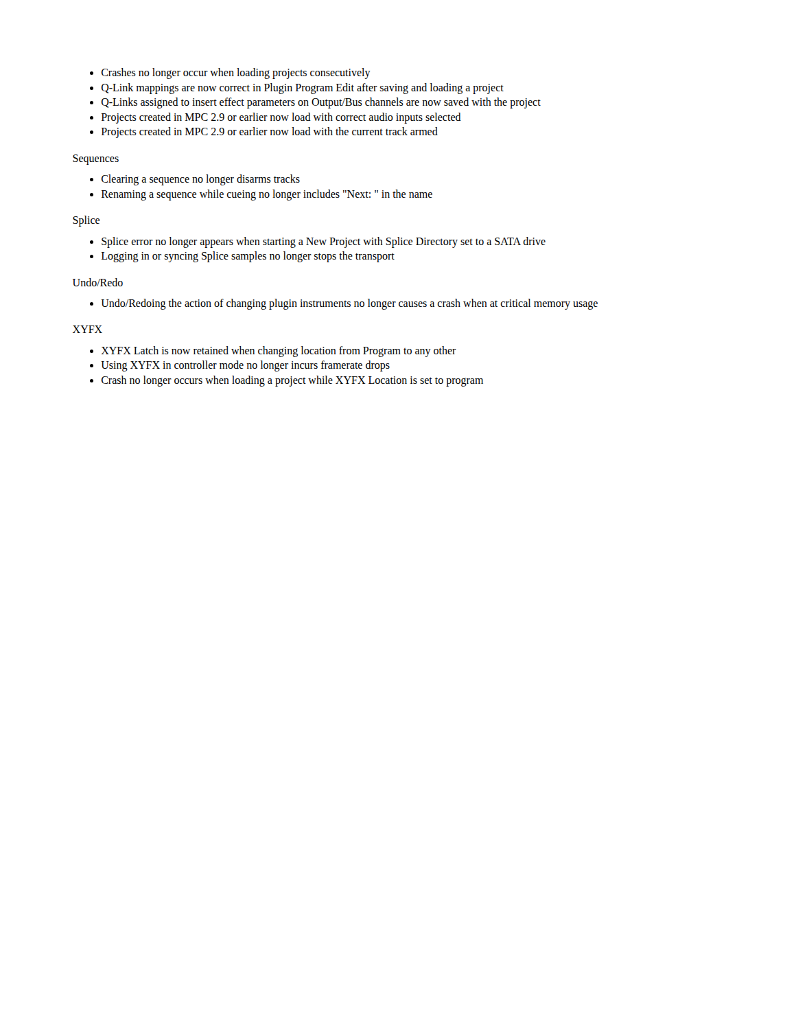Crashes no longer occur when loading projects consecutively
Q-Link mappings are now correct in Plugin Program Edit after saving and loading a project
Q-Links assigned to insert effect parameters on Output/Bus channels are now saved with the project
Projects created in MPC 2.9 or earlier now load with correct audio inputs selected
Projects created in MPC 2.9 or earlier now load with the current track armed
Sequences
Clearing a sequence no longer disarms tracks
Renaming a sequence while cueing no longer includes "Next: " in the name
Splice
Splice error no longer appears when starting a New Project with Splice Directory set to a SATA drive
Logging in or syncing Splice samples no longer stops the transport
Undo/Redo
Undo/Redoing the action of changing plugin instruments no longer causes a crash when at critical memory usage
XYFX
XYFX Latch is now retained when changing location from Program to any other
Using XYFX in controller mode no longer incurs framerate drops
Crash no longer occurs when loading a project while XYFX Location is set to program